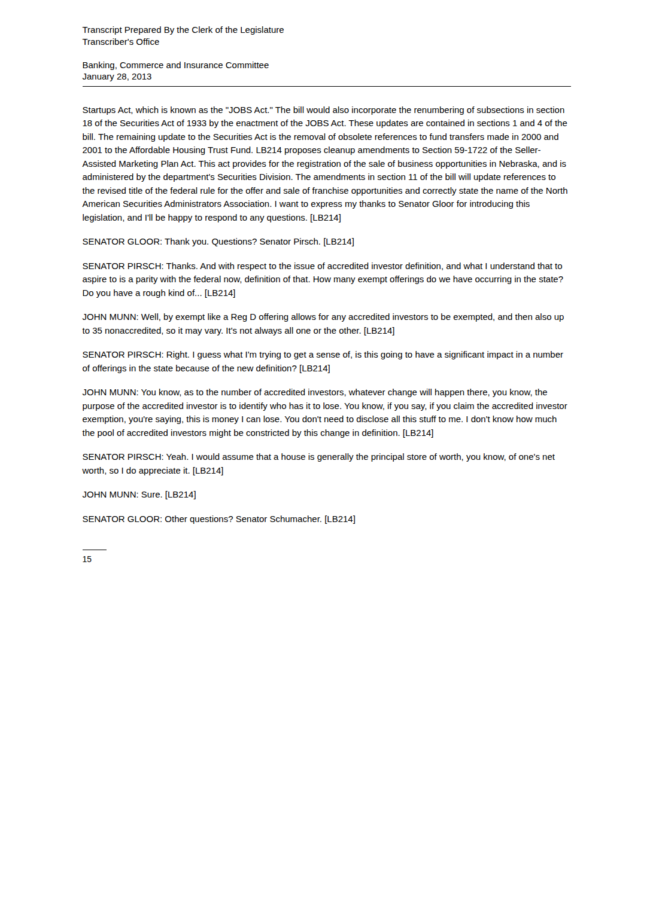Transcript Prepared By the Clerk of the Legislature
Transcriber's Office
Banking, Commerce and Insurance Committee
January 28, 2013
Startups Act, which is known as the "JOBS Act." The bill would also incorporate the renumbering of subsections in section 18 of the Securities Act of 1933 by the enactment of the JOBS Act. These updates are contained in sections 1 and 4 of the bill. The remaining update to the Securities Act is the removal of obsolete references to fund transfers made in 2000 and 2001 to the Affordable Housing Trust Fund. LB214 proposes cleanup amendments to Section 59-1722 of the Seller-Assisted Marketing Plan Act. This act provides for the registration of the sale of business opportunities in Nebraska, and is administered by the department's Securities Division. The amendments in section 11 of the bill will update references to the revised title of the federal rule for the offer and sale of franchise opportunities and correctly state the name of the North American Securities Administrators Association. I want to express my thanks to Senator Gloor for introducing this legislation, and I'll be happy to respond to any questions. [LB214]
SENATOR GLOOR: Thank you. Questions? Senator Pirsch. [LB214]
SENATOR PIRSCH: Thanks. And with respect to the issue of accredited investor definition, and what I understand that to aspire to is a parity with the federal now, definition of that. How many exempt offerings do we have occurring in the state? Do you have a rough kind of... [LB214]
JOHN MUNN: Well, by exempt like a Reg D offering allows for any accredited investors to be exempted, and then also up to 35 nonaccredited, so it may vary. It's not always all one or the other. [LB214]
SENATOR PIRSCH: Right. I guess what I'm trying to get a sense of, is this going to have a significant impact in a number of offerings in the state because of the new definition? [LB214]
JOHN MUNN: You know, as to the number of accredited investors, whatever change will happen there, you know, the purpose of the accredited investor is to identify who has it to lose. You know, if you say, if you claim the accredited investor exemption, you're saying, this is money I can lose. You don't need to disclose all this stuff to me. I don't know how much the pool of accredited investors might be constricted by this change in definition. [LB214]
SENATOR PIRSCH: Yeah. I would assume that a house is generally the principal store of worth, you know, of one's net worth, so I do appreciate it. [LB214]
JOHN MUNN: Sure. [LB214]
SENATOR GLOOR: Other questions? Senator Schumacher. [LB214]
15